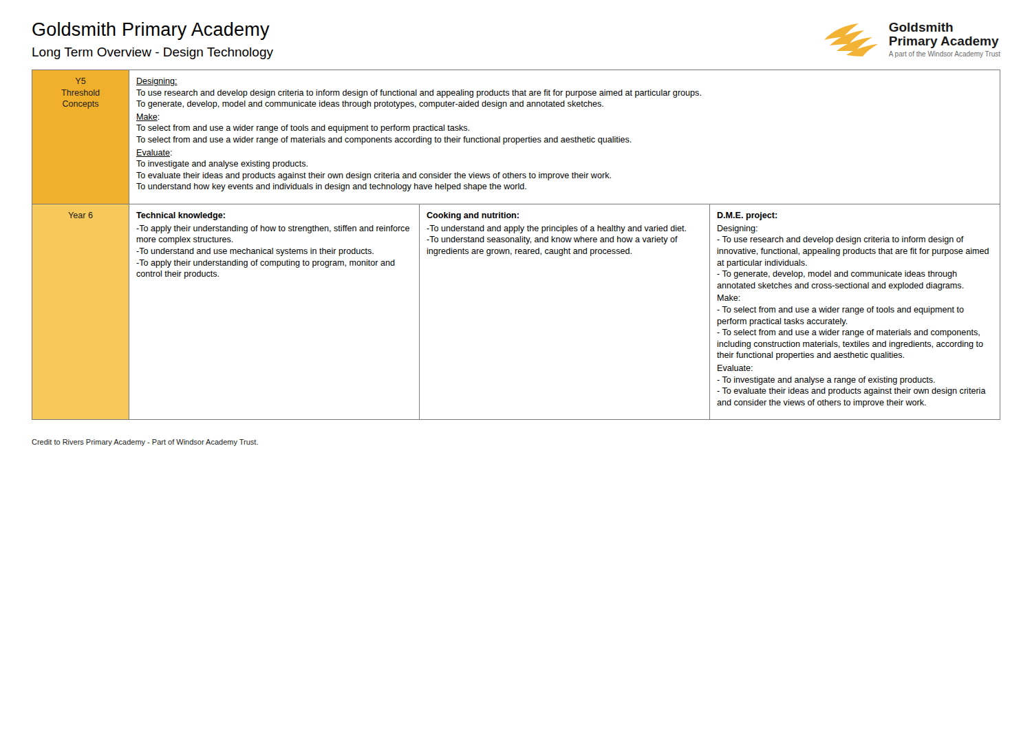Goldsmith Primary Academy
Long Term Overview - Design Technology
Goldsmith Primary Academy A part of the Windsor Academy Trust
| Y5 Threshold Concepts | Designing: To use research and develop design criteria to inform design of functional and appealing products that are fit for purpose aimed at particular groups. To generate, develop, model and communicate ideas through prototypes, computer-aided design and annotated sketches. Make : To select from and use a wider range of tools and equipment to perform practical tasks. To select from and use a wider range of materials and components according to their functional properties and aesthetic qualities. Evaluate : To investigate and analyse existing products. To evaluate their ideas and products against their own design criteria and consider the views of others to improve their work. To understand how key events and individuals in design and technology have helped shape the world. |
| Year 6 | Technical knowledge: -To apply their understanding of how to strengthen, stiffen and reinforce more complex structures. -To understand and use mechanical systems in their products. -To apply their understanding of computing to program, monitor and control their products. | Cooking and nutrition: -To understand and apply the principles of a healthy and varied diet. -To understand seasonality, and know where and how a variety of ingredients are grown, reared, caught and processed. | D.M.E. project: Designing: - To use research and develop design criteria to inform design of innovative, functional, appealing products that are fit for purpose aimed at particular individuals. - To generate, develop, model and communicate ideas through annotated sketches and cross-sectional and exploded diagrams. Make: - To select from and use a wider range of tools and equipment to perform practical tasks accurately. - To select from and use a wider range of materials and components, including construction materials, textiles and ingredients, according to their functional properties and aesthetic qualities. Evaluate: - To investigate and analyse a range of existing products. - To evaluate their ideas and products against their own design criteria and consider the views of others to improve their work. |
Credit to Rivers Primary Academy - Part of Windsor Academy Trust.